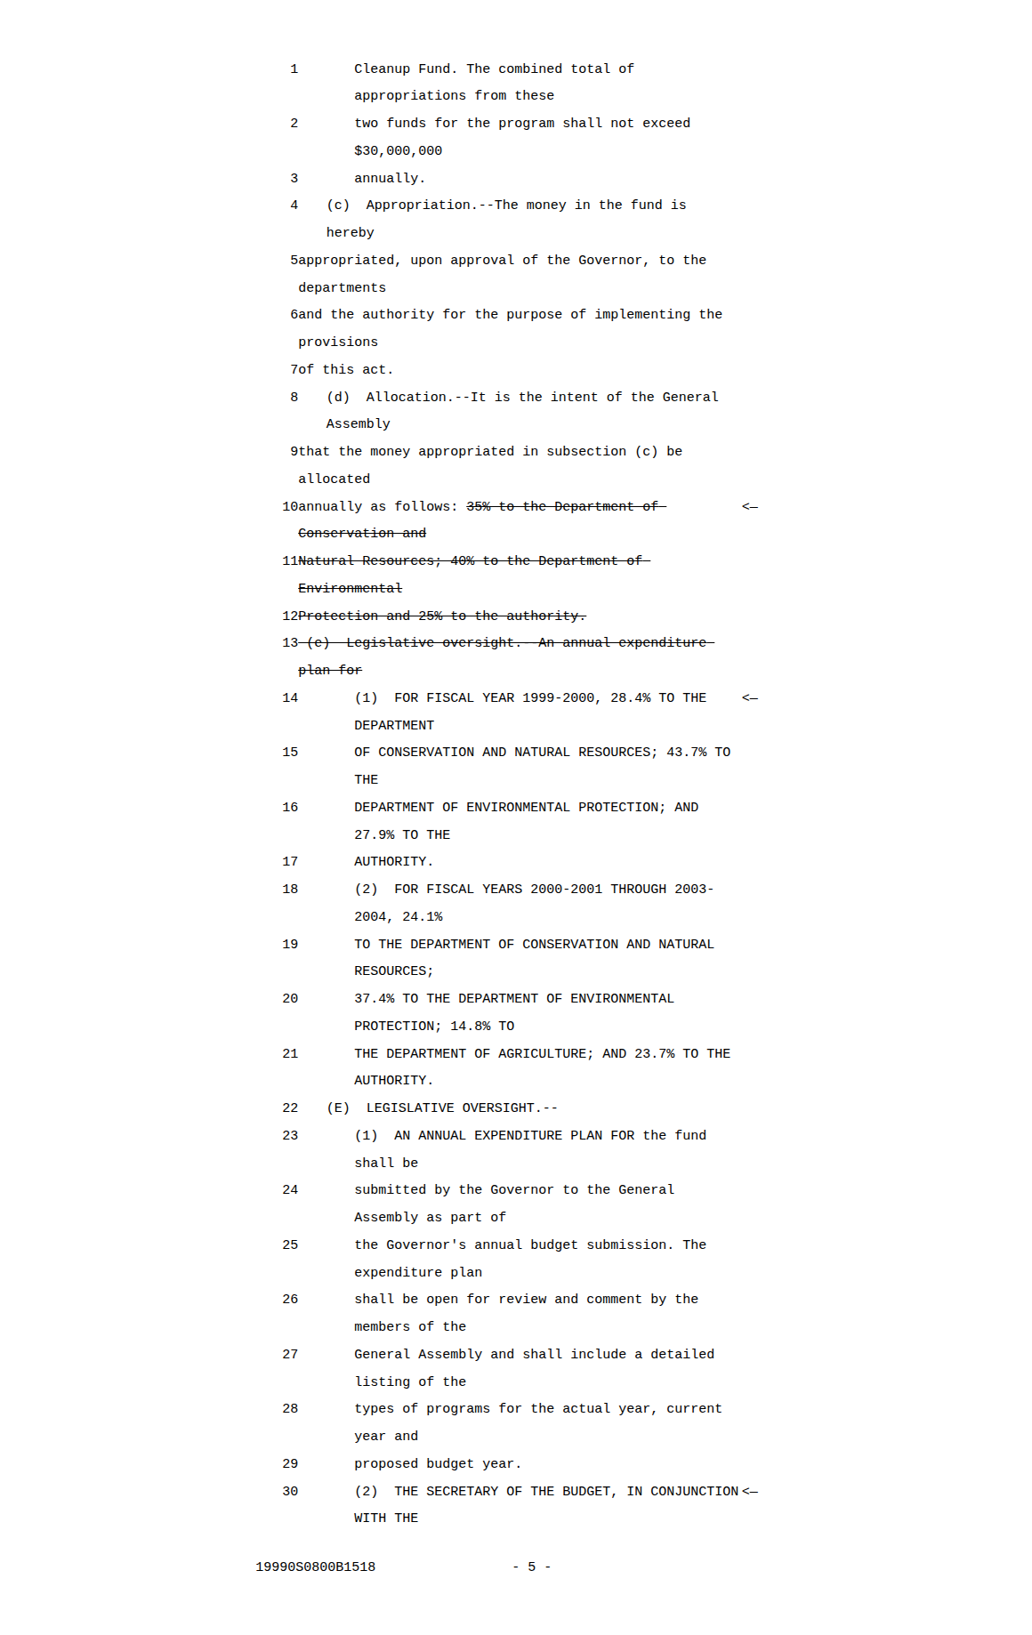| 1 | Cleanup Fund. The combined total of appropriations from these | |
| 2 | two funds for the program shall not exceed $30,000,000 | |
| 3 | annually. | |
| 4 | (c) Appropriation.--The money in the fund is hereby | |
| 5 | appropriated, upon approval of the Governor, to the departments | |
| 6 | and the authority for the purpose of implementing the provisions | |
| 7 | of this act. | |
| 8 | (d) Allocation.--It is the intent of the General Assembly | |
| 9 | that the money appropriated in subsection (c) be allocated | |
| 10 | annually as follows: 35% to the Department of Conservation and | <— |
| 11 | Natural Resources; 40% to the Department of Environmental | |
| 12 | Protection and 25% to the authority. | |
| 13 | (e) Legislative oversight.--An annual expenditure plan for | |
| 14 | (1) FOR FISCAL YEAR 1999-2000, 28.4% TO THE DEPARTMENT | <— |
| 15 | OF CONSERVATION AND NATURAL RESOURCES; 43.7% TO THE | |
| 16 | DEPARTMENT OF ENVIRONMENTAL PROTECTION; AND 27.9% TO THE | |
| 17 | AUTHORITY. | |
| 18 | (2) FOR FISCAL YEARS 2000-2001 THROUGH 2003-2004, 24.1% | |
| 19 | TO THE DEPARTMENT OF CONSERVATION AND NATURAL RESOURCES; | |
| 20 | 37.4% TO THE DEPARTMENT OF ENVIRONMENTAL PROTECTION; 14.8% TO | |
| 21 | THE DEPARTMENT OF AGRICULTURE; AND 23.7% TO THE AUTHORITY. | |
| 22 | (E) LEGISLATIVE OVERSIGHT.-- | |
| 23 | (1) AN ANNUAL EXPENDITURE PLAN FOR the fund shall be | |
| 24 | submitted by the Governor to the General Assembly as part of | |
| 25 | the Governor's annual budget submission. The expenditure plan | |
| 26 | shall be open for review and comment by the members of the | |
| 27 | General Assembly and shall include a detailed listing of the | |
| 28 | types of programs for the actual year, current year and | |
| 29 | proposed budget year. | |
| 30 | (2) THE SECRETARY OF THE BUDGET, IN CONJUNCTION WITH THE | <— |
19990S0800B1518 - 5 -